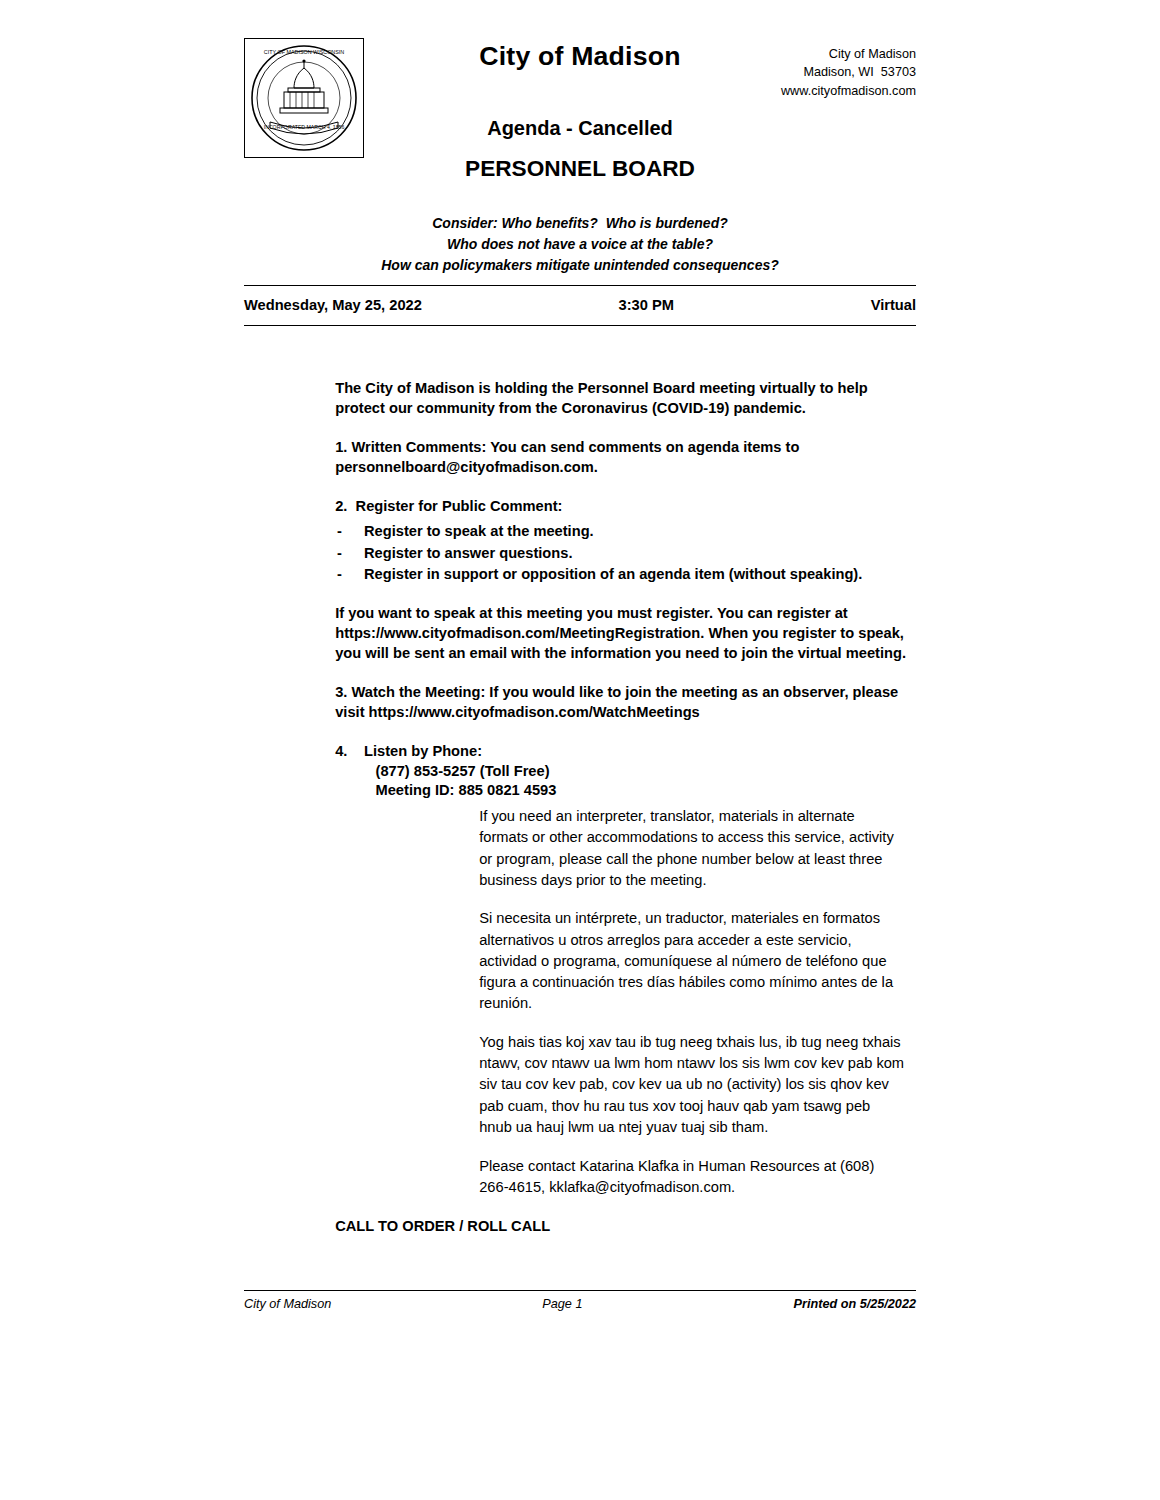INCORPORATED MARCH 4, 1856 CITY OF MADISON WISCONSIN
City of Madison
Madison, WI 53703
www.cityofmadison.com
City of Madison
Agenda - Cancelled
PERSONNEL BOARD
Consider: Who benefits? Who is burdened?
Who does not have a voice at the table?
How can policymakers mitigate unintended consequences?
Wednesday, May 25, 2022 3:30 PM Virtual
The City of Madison is holding the Personnel Board meeting virtually to help protect our community from the Coronavirus (COVID-19) pandemic.
1. Written Comments: You can send comments on agenda items to personnelboard@cityofmadison.com.
2. Register for Public Comment:
Register to speak at the meeting.
Register to answer questions.
Register in support or opposition of an agenda item (without speaking).
If you want to speak at this meeting you must register. You can register at https://www.cityofmadison.com/MeetingRegistration. When you register to speak, you will be sent an email with the information you need to join the virtual meeting.
3. Watch the Meeting: If you would like to join the meeting as an observer, please visit https://www.cityofmadison.com/WatchMeetings
4. Listen by Phone: (877) 853-5257 (Toll Free) Meeting ID: 885 0821 4593
If you need an interpreter, translator, materials in alternate formats or other accommodations to access this service, activity or program, please call the phone number below at least three business days prior to the meeting.
Si necesita un intérprete, un traductor, materiales en formatos alternativos u otros arreglos para acceder a este servicio, actividad o programa, comuníquese al número de teléfono que figura a continuación tres días hábiles como mínimo antes de la reunión.
Yog hais tias koj xav tau ib tug neeg txhais lus, ib tug neeg txhais ntawv, cov ntawv ua lwm hom ntawv los sis lwm cov kev pab kom siv tau cov kev pab, cov kev ua ub no (activity) los sis qhov kev pab cuam, thov hu rau tus xov tooj hauv qab yam tsawg peb hnub ua hauj lwm ua ntej yuav tuaj sib tham.
Please contact Katarina Klafka in Human Resources at (608) 266-4615, kklafka@cityofmadison.com.
CALL TO ORDER / ROLL CALL
City of Madison Page 1 Printed on 5/25/2022